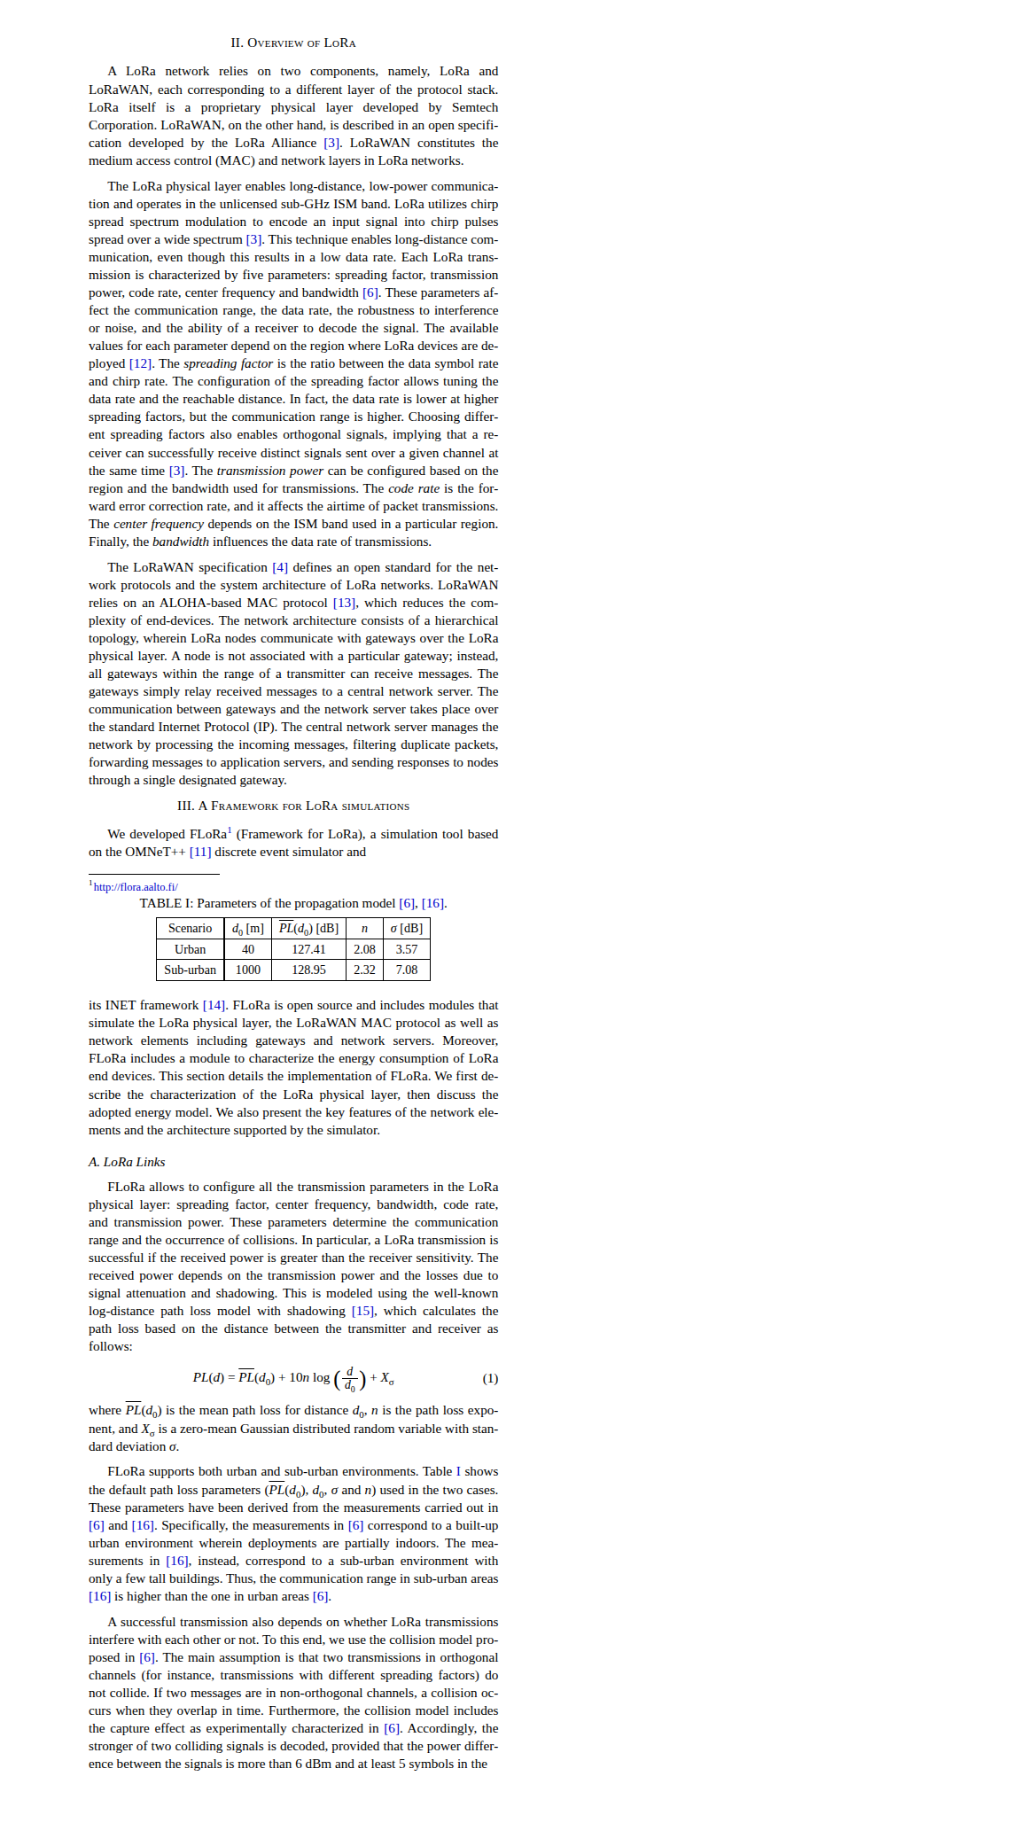II. Overview of LoRa
A LoRa network relies on two components, namely, LoRa and LoRaWAN, each corresponding to a different layer of the protocol stack. LoRa itself is a proprietary physical layer developed by Semtech Corporation. LoRaWAN, on the other hand, is described in an open specification developed by the LoRa Alliance [3]. LoRaWAN constitutes the medium access control (MAC) and network layers in LoRa networks.
The LoRa physical layer enables long-distance, low-power communication and operates in the unlicensed sub-GHz ISM band. LoRa utilizes chirp spread spectrum modulation to encode an input signal into chirp pulses spread over a wide spectrum [3]. This technique enables long-distance communication, even though this results in a low data rate. Each LoRa transmission is characterized by five parameters: spreading factor, transmission power, code rate, center frequency and bandwidth [6]. These parameters affect the communication range, the data rate, the robustness to interference or noise, and the ability of a receiver to decode the signal. The available values for each parameter depend on the region where LoRa devices are deployed [12]. The spreading factor is the ratio between the data symbol rate and chirp rate. The configuration of the spreading factor allows tuning the data rate and the reachable distance. In fact, the data rate is lower at higher spreading factors, but the communication range is higher. Choosing different spreading factors also enables orthogonal signals, implying that a receiver can successfully receive distinct signals sent over a given channel at the same time [3]. The transmission power can be configured based on the region and the bandwidth used for transmissions. The code rate is the forward error correction rate, and it affects the airtime of packet transmissions. The center frequency depends on the ISM band used in a particular region. Finally, the bandwidth influences the data rate of transmissions.
The LoRaWAN specification [4] defines an open standard for the network protocols and the system architecture of LoRa networks. LoRaWAN relies on an ALOHA-based MAC protocol [13], which reduces the complexity of end-devices. The network architecture consists of a hierarchical topology, wherein LoRa nodes communicate with gateways over the LoRa physical layer. A node is not associated with a particular gateway; instead, all gateways within the range of a transmitter can receive messages. The gateways simply relay received messages to a central network server. The communication between gateways and the network server takes place over the standard Internet Protocol (IP). The central network server manages the network by processing the incoming messages, filtering duplicate packets, forwarding messages to application servers, and sending responses to nodes through a single designated gateway.
III. A Framework for LoRa simulations
We developed FLoRa1 (Framework for LoRa), a simulation tool based on the OMNeT++ [11] discrete event simulator and
1http://flora.aalto.fi/
TABLE I: Parameters of the propagation model [6], [16].
| Scenario | d 0 [m] | PL ( d 0 ) [dB] | n | σ [dB] |
| --- | --- | --- | --- | --- |
| Urban | 40 | 127.41 | 2.08 | 3.57 |
| Sub-urban | 1000 | 128.95 | 2.32 | 7.08 |
its INET framework [14]. FLoRa is open source and includes modules that simulate the LoRa physical layer, the LoRaWAN MAC protocol as well as network elements including gateways and network servers. Moreover, FLoRa includes a module to characterize the energy consumption of LoRa end devices. This section details the implementation of FLoRa. We first describe the characterization of the LoRa physical layer, then discuss the adopted energy model. We also present the key features of the network elements and the architecture supported by the simulator.
A. LoRa Links
FLoRa allows to configure all the transmission parameters in the LoRa physical layer: spreading factor, center frequency, bandwidth, code rate, and transmission power. These parameters determine the communication range and the occurrence of collisions. In particular, a LoRa transmission is successful if the received power is greater than the receiver sensitivity. The received power depends on the transmission power and the losses due to signal attenuation and shadowing. This is modeled using the well-known log-distance path loss model with shadowing [15], which calculates the path loss based on the distance between the transmitter and receiver as follows:
PL(d) = PL(d0) + 10n log (dd0) + Xσ (1)
where PL(d0) is the mean path loss for distance d0, n is the path loss exponent, and Xσ is a zero-mean Gaussian distributed random variable with standard deviation σ.
FLoRa supports both urban and sub-urban environments. Table I shows the default path loss parameters (PL(d0), d0, σ and n) used in the two cases. These parameters have been derived from the measurements carried out in [6] and [16]. Specifically, the measurements in [6] correspond to a built-up urban environment wherein deployments are partially indoors. The measurements in [16], instead, correspond to a sub-urban environment with only a few tall buildings. Thus, the communication range in sub-urban areas [16] is higher than the one in urban areas [6].
A successful transmission also depends on whether LoRa transmissions interfere with each other or not. To this end, we use the collision model proposed in [6]. The main assumption is that two transmissions in orthogonal channels (for instance, transmissions with different spreading factors) do not collide. If two messages are in non-orthogonal channels, a collision occurs when they overlap in time. Furthermore, the collision model includes the capture effect as experimentally characterized in [6]. Accordingly, the stronger of two colliding signals is decoded, provided that the power difference between the signals is more than 6 dBm and at least 5 symbols in the